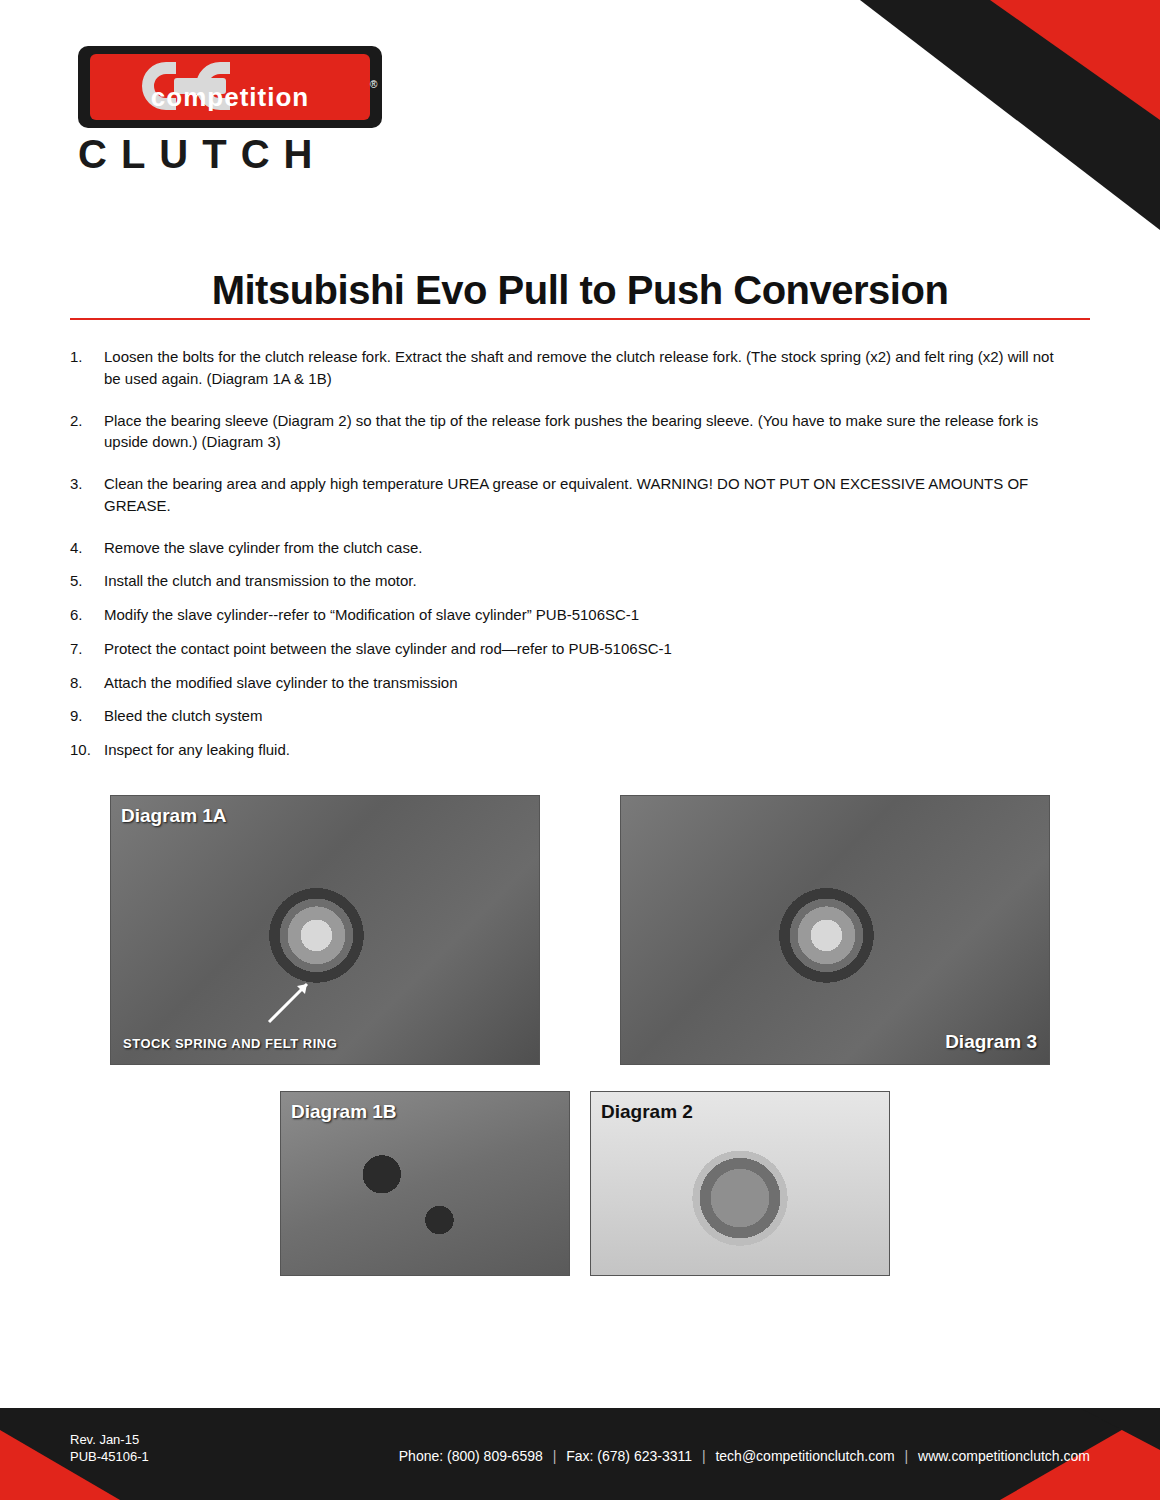competition ® CLUTCH
Mitsubishi Evo Pull to Push Conversion
Loosen the bolts for the clutch release fork. Extract the shaft and remove the clutch release fork. (The stock spring (x2) and felt ring (x2) will not be used again. (Diagram 1A & 1B)
Place the bearing sleeve (Diagram 2) so that the tip of the release fork pushes the bearing sleeve. (You have to make sure the release fork is upside down.) (Diagram 3)
Clean the bearing area and apply high temperature UREA grease or equivalent. WARNING! DO NOT PUT ON EXCESSIVE AMOUNTS OF GREASE.
Remove the slave cylinder from the clutch case.
Install the clutch and transmission to the motor.
Modify the slave cylinder--refer to “Modification of slave cylinder” PUB-5106SC-1
Protect the contact point between the slave cylinder and rod—refer to PUB-5106SC-1
Attach the modified slave cylinder to the transmission
Bleed the clutch system
Inspect for any leaking fluid.
Diagram 1A
STOCK SPRING AND FELT RING
Diagram 3
Diagram 1B
Diagram 2
Rev. Jan-15
PUB-45106-1
Phone: (800) 809-6598 | Fax: (678) 623-3311 | tech@competitionclutch.com | www.competitionclutch.com